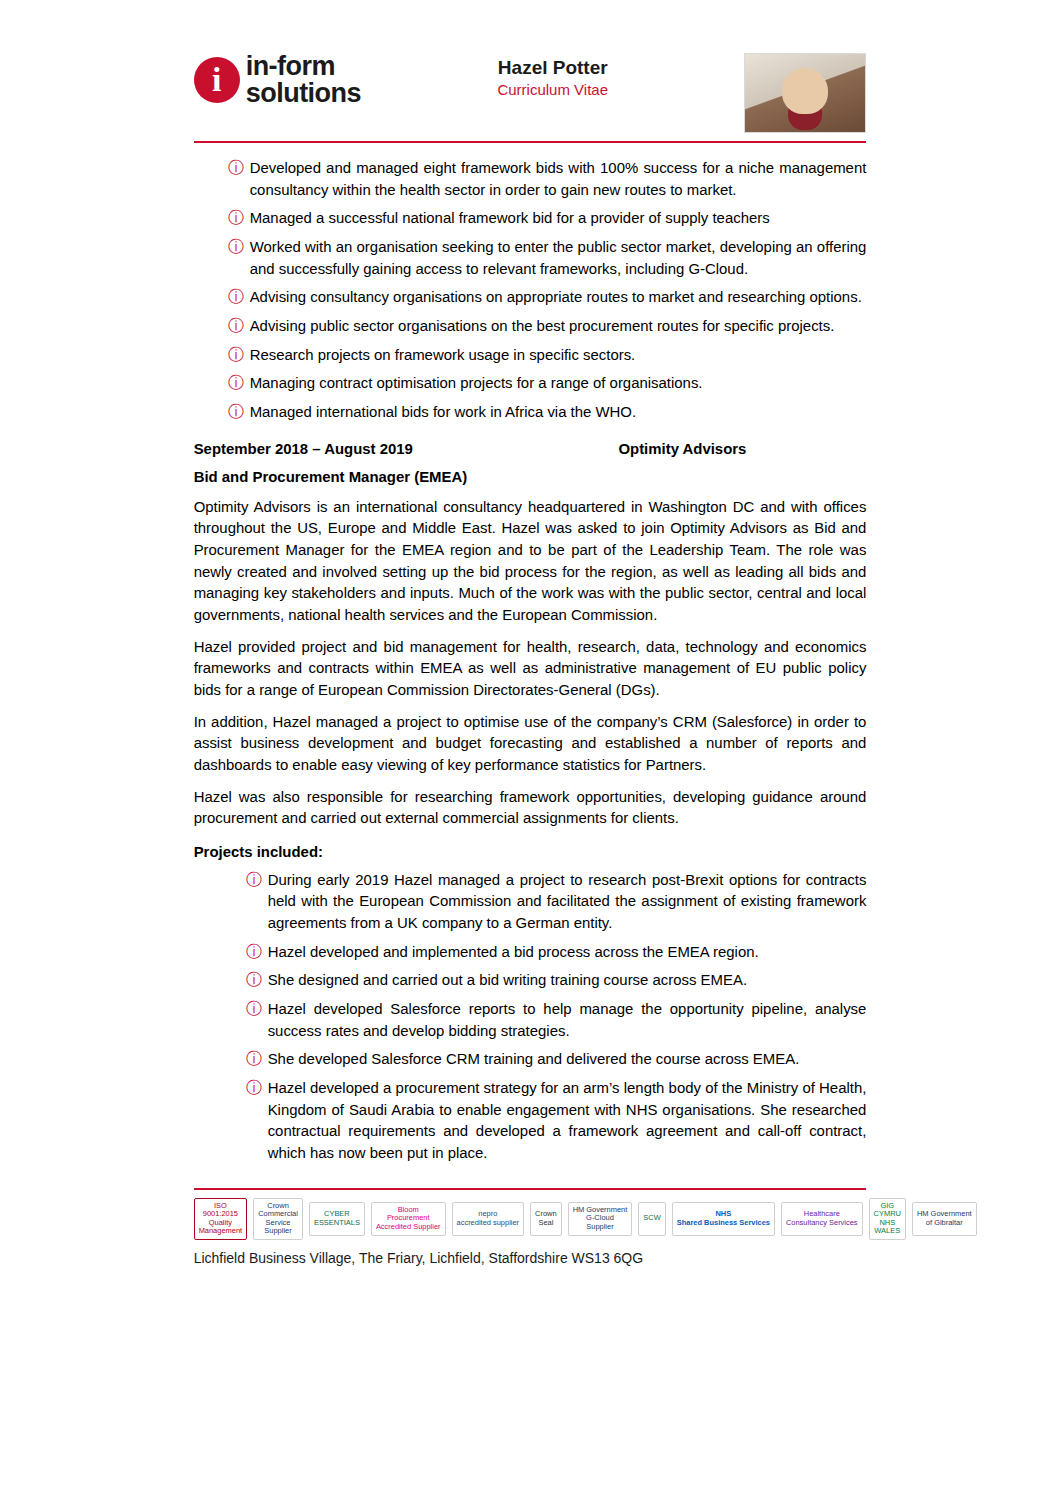i
in-form
solutions
Hazel Potter
Curriculum Vitae
Developed and managed eight framework bids with 100% success for a niche management consultancy within the health sector in order to gain new routes to market.
Managed a successful national framework bid for a provider of supply teachers
Worked with an organisation seeking to enter the public sector market, developing an offering and successfully gaining access to relevant frameworks, including G-Cloud.
Advising consultancy organisations on appropriate routes to market and researching options.
Advising public sector organisations on the best procurement routes for specific projects.
Research projects on framework usage in specific sectors.
Managing contract optimisation projects for a range of organisations.
Managed international bids for work in Africa via the WHO.
September 2018 – August 2019 Optimity Advisors
Bid and Procurement Manager (EMEA)
Optimity Advisors is an international consultancy headquartered in Washington DC and with offices throughout the US, Europe and Middle East. Hazel was asked to join Optimity Advisors as Bid and Procurement Manager for the EMEA region and to be part of the Leadership Team. The role was newly created and involved setting up the bid process for the region, as well as leading all bids and managing key stakeholders and inputs. Much of the work was with the public sector, central and local governments, national health services and the European Commission.
Hazel provided project and bid management for health, research, data, technology and economics frameworks and contracts within EMEA as well as administrative management of EU public policy bids for a range of European Commission Directorates-General (DGs).
In addition, Hazel managed a project to optimise use of the company’s CRM (Salesforce) in order to assist business development and budget forecasting and established a number of reports and dashboards to enable easy viewing of key performance statistics for Partners.
Hazel was also responsible for researching framework opportunities, developing guidance around procurement and carried out external commercial assignments for clients.
Projects included:
During early 2019 Hazel managed a project to research post-Brexit options for contracts held with the European Commission and facilitated the assignment of existing framework agreements from a UK company to a German entity.
Hazel developed and implemented a bid process across the EMEA region.
She designed and carried out a bid writing training course across EMEA.
Hazel developed Salesforce reports to help manage the opportunity pipeline, analyse success rates and develop bidding strategies.
She developed Salesforce CRM training and delivered the course across EMEA.
Hazel developed a procurement strategy for an arm’s length body of the Ministry of Health, Kingdom of Saudi Arabia to enable engagement with NHS organisations. She researched contractual requirements and developed a framework agreement and call-off contract, which has now been put in place.
ISO
9001:2015
Quality
Management
Crown
Commercial
Service
Supplier
CYBER
ESSENTIALS
Bloom
Procurement
Accredited Supplier
nepro
accredited supplier
Crown
Seal
HM Government
G-Cloud
Supplier
SCW
NHS
Shared Business Services
Healthcare
Consultancy Services
GIG
CYMRU
NHS
WALES
HM Government
of Gibraltar
Lichfield Business Village, The Friary, Lichfield, Staffordshire WS13 6QG